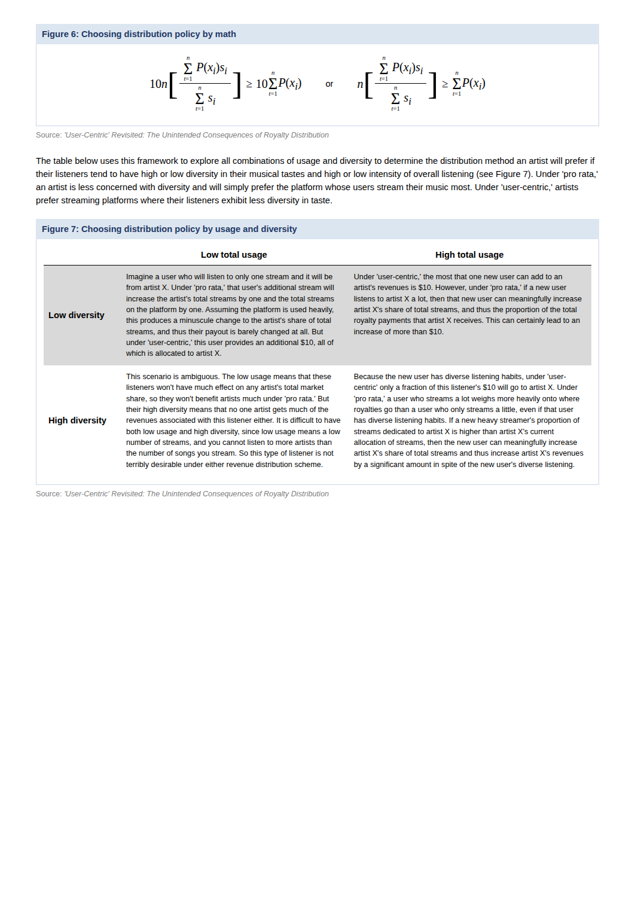Figure 6: Choosing distribution policy by math
10n [ n Σ t=1 P(xi)si n Σ t=1 si ] ≥ 10 n Σ t=1 P(xi) or n [ n Σ t=1 P(xi)si n Σ t=1 si ] ≥ n Σ t=1 P(xi)
Source: 'User-Centric' Revisited: The Unintended Consequences of Royalty Distribution
The table below uses this framework to explore all combinations of usage and diversity to determine the distribution method an artist will prefer if their listeners tend to have high or low diversity in their musical tastes and high or low intensity of overall listening (see Figure 7). Under 'pro rata,' an artist is less concerned with diversity and will simply prefer the platform whose users stream their music most. Under 'user-centric,' artists prefer streaming platforms where their listeners exhibit less diversity in taste.
Figure 7: Choosing distribution policy by usage and diversity
| | Low total usage | High total usage |
| --- | --- | --- |
| Low diversity | Imagine a user who will listen to only one stream and it will be from artist X. Under 'pro rata,' that user's additional stream will increase the artist's total streams by one and the total streams on the platform by one. Assuming the platform is used heavily, this produces a minuscule change to the artist's share of total streams, and thus their payout is barely changed at all. But under 'user-centric,' this user provides an additional $10, all of which is allocated to artist X. | Under 'user-centric,' the most that one new user can add to an artist's revenues is $10. However, under 'pro rata,' if a new user listens to artist X a lot, then that new user can meaningfully increase artist X's share of total streams, and thus the proportion of the total royalty payments that artist X receives. This can certainly lead to an increase of more than $10. |
| High diversity | This scenario is ambiguous. The low usage means that these listeners won't have much effect on any artist's total market share, so they won't benefit artists much under 'pro rata.' But their high diversity means that no one artist gets much of the revenues associated with this listener either. It is difficult to have both low usage and high diversity, since low usage means a low number of streams, and you cannot listen to more artists than the number of songs you stream. So this type of listener is not terribly desirable under either revenue distribution scheme. | Because the new user has diverse listening habits, under 'user-centric' only a fraction of this listener's $10 will go to artist X. Under 'pro rata,' a user who streams a lot weighs more heavily onto where royalties go than a user who only streams a little, even if that user has diverse listening habits. If a new heavy streamer's proportion of streams dedicated to artist X is higher than artist X's current allocation of streams, then the new user can meaningfully increase artist X's share of total streams and thus increase artist X's revenues by a significant amount in spite of the new user's diverse listening. |
Source: 'User-Centric' Revisited: The Unintended Consequences of Royalty Distribution